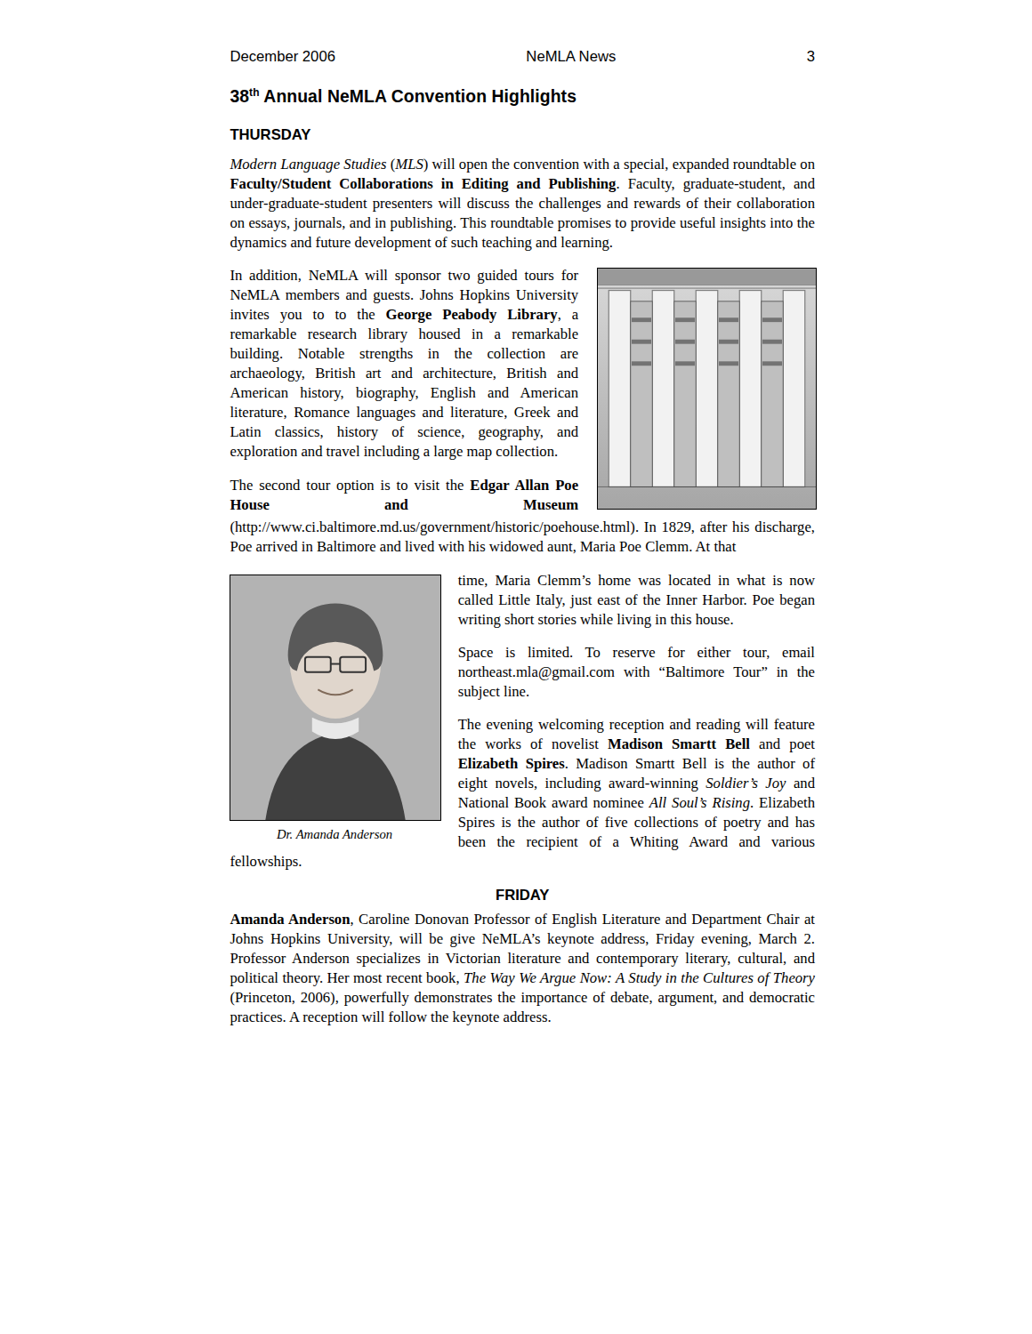December 2006 NeMLA News 3
38th Annual NeMLA Convention Highlights
THURSDAY
Modern Language Studies (MLS) will open the convention with a special, expanded roundtable on Faculty/Student Collaborations in Editing and Publishing. Faculty, graduate-student, and under-graduate-student presenters will discuss the challenges and rewards of their collaboration on essays, journals, and in publishing. This roundtable promises to provide useful insights into the dynamics and future development of such teaching and learning.
In addition, NeMLA will sponsor two guided tours for NeMLA members and guests. Johns Hopkins University invites you to to the George Peabody Library, a remarkable research library housed in a remarkable building. Notable strengths in the collection are archaeology, British art and architecture, British and American history, biography, English and American literature, Romance languages and literature, Greek and Latin classics, history of science, geography, and exploration and travel including a large map collection.
The second tour option is to visit the Edgar Allan Poe House and Museum (http://www.ci.baltimore.md.us/government/historic/poehouse.html). In 1829, after his discharge, Poe arrived in Baltimore and lived with his widowed aunt, Maria Poe Clemm. At that
Dr. Amanda Anderson
time, Maria Clemm’s home was located in what is now called Little Italy, just east of the Inner Harbor. Poe began writing short stories while living in this house.
Space is limited. To reserve for either tour, email northeast.mla@gmail.com with “Baltimore Tour” in the subject line.
The evening welcoming reception and reading will feature the works of novelist Madison Smartt Bell and poet Elizabeth Spires. Madison Smartt Bell is the author of eight novels, including award-winning Soldier’s Joy and National Book award nominee All Soul’s Rising. Elizabeth Spires is the author of five collections of poetry and has been the recipient of a Whiting Award and various fellowships.
FRIDAY
Amanda Anderson, Caroline Donovan Professor of English Literature and Department Chair at Johns Hopkins University, will be give NeMLA’s keynote address, Friday evening, March 2. Professor Anderson specializes in Victorian literature and contemporary literary, cultural, and political theory. Her most recent book, The Way We Argue Now: A Study in the Cultures of Theory (Princeton, 2006), powerfully demonstrates the importance of debate, argument, and democratic practices. A reception will follow the keynote address.